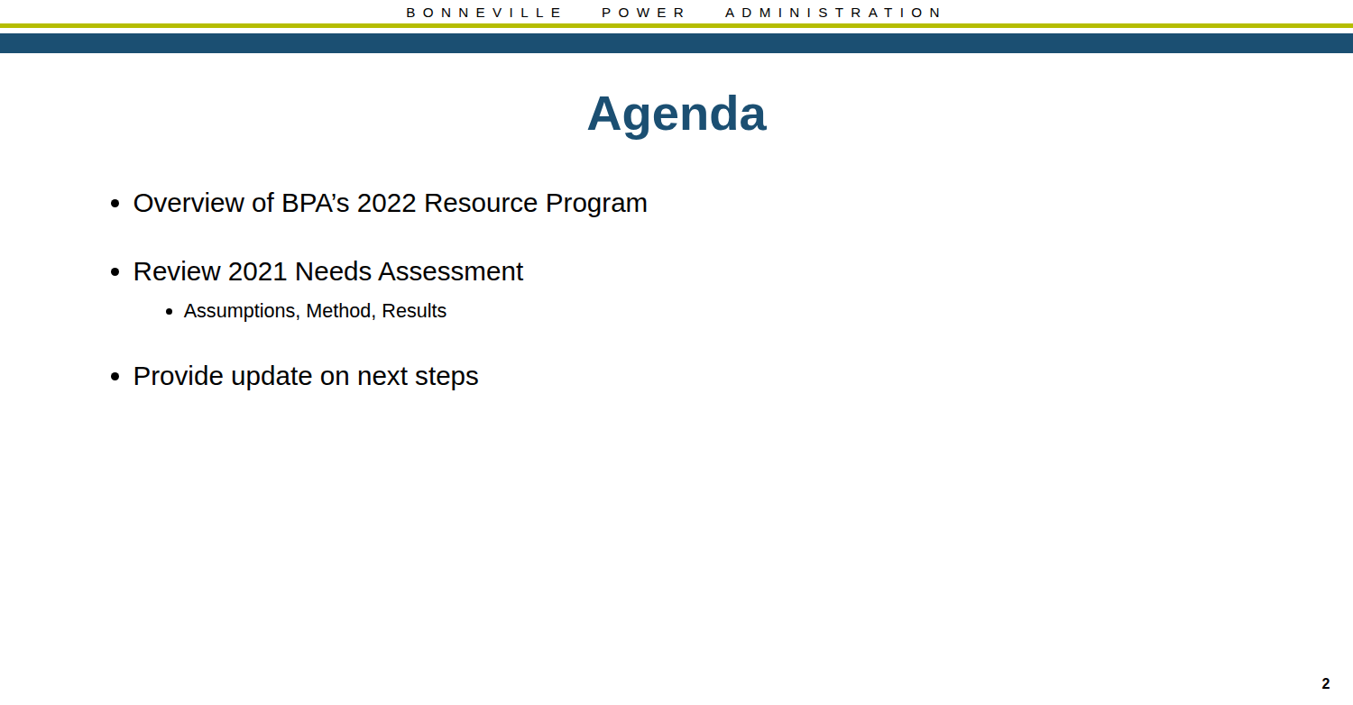BONNEVILLE POWER ADMINISTRATION
Agenda
Overview of BPA’s 2022 Resource Program
Review 2021 Needs Assessment
Assumptions, Method, Results
Provide update on next steps
2